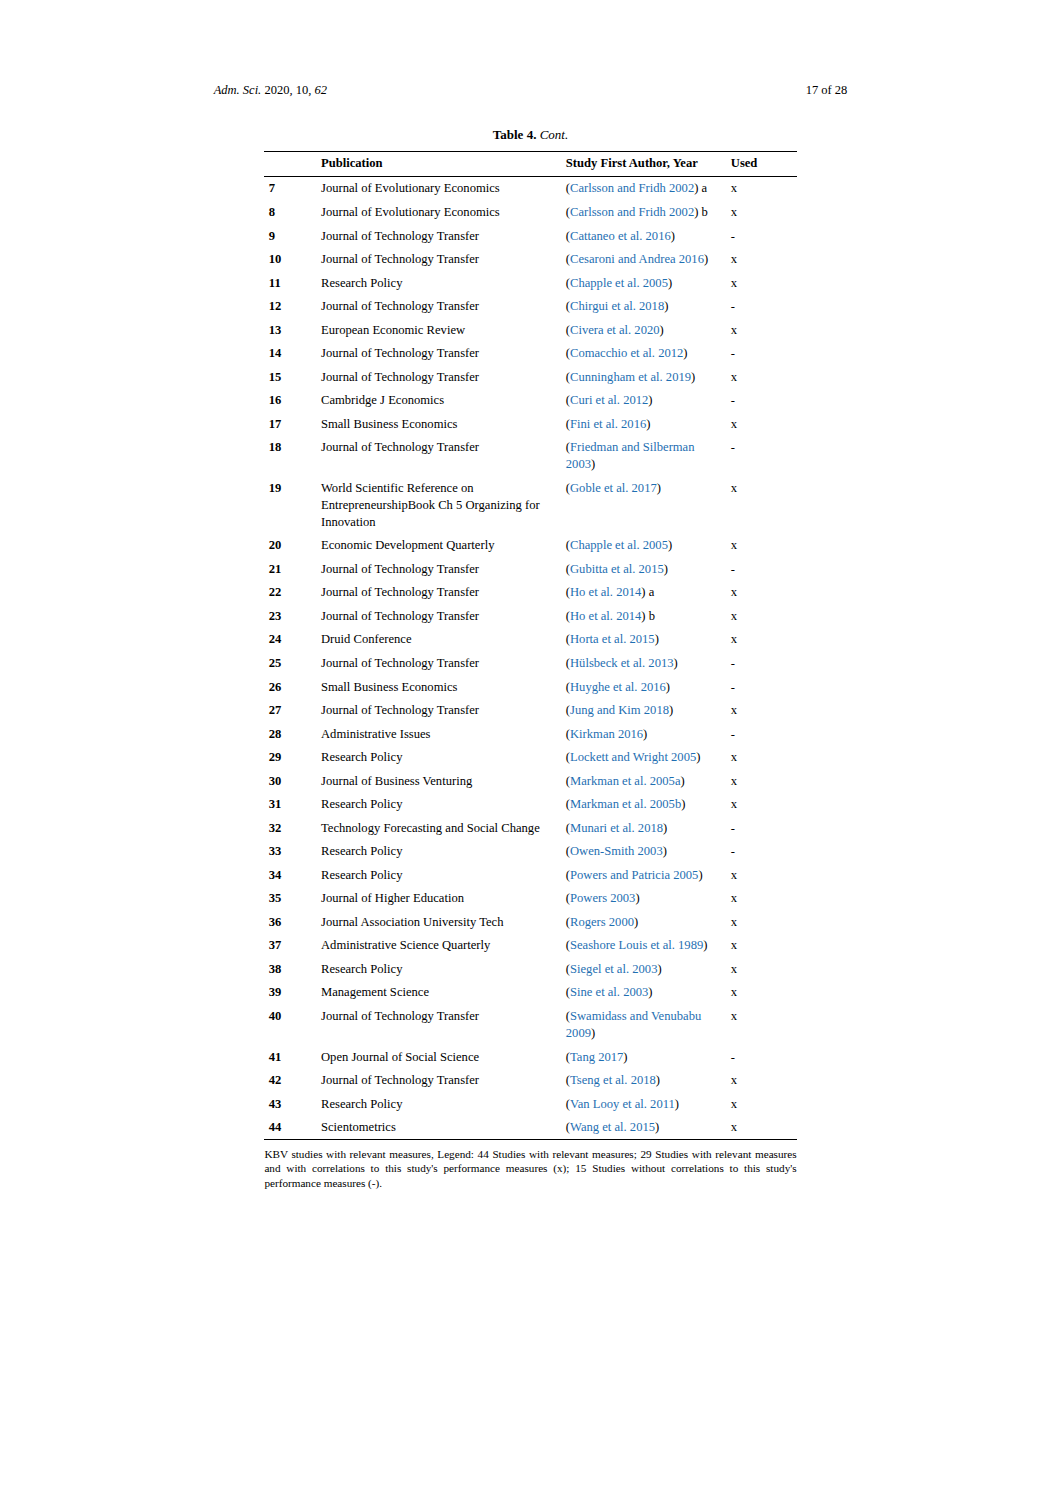Adm. Sci. 2020, 10, 62
17 of 28
Table 4. Cont.
| | Publication | Study First Author, Year | Used |
| --- | --- | --- | --- |
| 7 | Journal of Evolutionary Economics | ( Carlsson and Fridh 2002 ) a | x |
| 8 | Journal of Evolutionary Economics | ( Carlsson and Fridh 2002 ) b | x |
| 9 | Journal of Technology Transfer | ( Cattaneo et al. 2016 ) | - |
| 10 | Journal of Technology Transfer | ( Cesaroni and Andrea 2016 ) | x |
| 11 | Research Policy | ( Chapple et al. 2005 ) | x |
| 12 | Journal of Technology Transfer | ( Chirgui et al. 2018 ) | - |
| 13 | European Economic Review | ( Civera et al. 2020 ) | x |
| 14 | Journal of Technology Transfer | ( Comacchio et al. 2012 ) | - |
| 15 | Journal of Technology Transfer | ( Cunningham et al. 2019 ) | x |
| 16 | Cambridge J Economics | ( Curi et al. 2012 ) | - |
| 17 | Small Business Economics | ( Fini et al. 2016 ) | x |
| 18 | Journal of Technology Transfer | ( Friedman and Silberman 2003 ) | - |
| 19 | World Scientific Reference on EntrepreneurshipBook Ch 5 Organizing for Innovation | ( Goble et al. 2017 ) | x |
| 20 | Economic Development Quarterly | ( Chapple et al. 2005 ) | x |
| 21 | Journal of Technology Transfer | ( Gubitta et al. 2015 ) | - |
| 22 | Journal of Technology Transfer | ( Ho et al. 2014 ) a | x |
| 23 | Journal of Technology Transfer | ( Ho et al. 2014 ) b | x |
| 24 | Druid Conference | ( Horta et al. 2015 ) | x |
| 25 | Journal of Technology Transfer | ( Hülsbeck et al. 2013 ) | - |
| 26 | Small Business Economics | ( Huyghe et al. 2016 ) | - |
| 27 | Journal of Technology Transfer | ( Jung and Kim 2018 ) | x |
| 28 | Administrative Issues | ( Kirkman 2016 ) | - |
| 29 | Research Policy | ( Lockett and Wright 2005 ) | x |
| 30 | Journal of Business Venturing | ( Markman et al. 2005a ) | x |
| 31 | Research Policy | ( Markman et al. 2005b ) | x |
| 32 | Technology Forecasting and Social Change | ( Munari et al. 2018 ) | - |
| 33 | Research Policy | ( Owen-Smith 2003 ) | - |
| 34 | Research Policy | ( Powers and Patricia 2005 ) | x |
| 35 | Journal of Higher Education | ( Powers 2003 ) | x |
| 36 | Journal Association University Tech | ( Rogers 2000 ) | x |
| 37 | Administrative Science Quarterly | ( Seashore Louis et al. 1989 ) | x |
| 38 | Research Policy | ( Siegel et al. 2003 ) | x |
| 39 | Management Science | ( Sine et al. 2003 ) | x |
| 40 | Journal of Technology Transfer | ( Swamidass and Venubabu 2009 ) | x |
| 41 | Open Journal of Social Science | ( Tang 2017 ) | - |
| 42 | Journal of Technology Transfer | ( Tseng et al. 2018 ) | x |
| 43 | Research Policy | ( Van Looy et al. 2011 ) | x |
| 44 | Scientometrics | ( Wang et al. 2015 ) | x |
KBV studies with relevant measures, Legend: 44 Studies with relevant measures; 29 Studies with relevant measures and with correlations to this study's performance measures (x); 15 Studies without correlations to this study's performance measures (-).